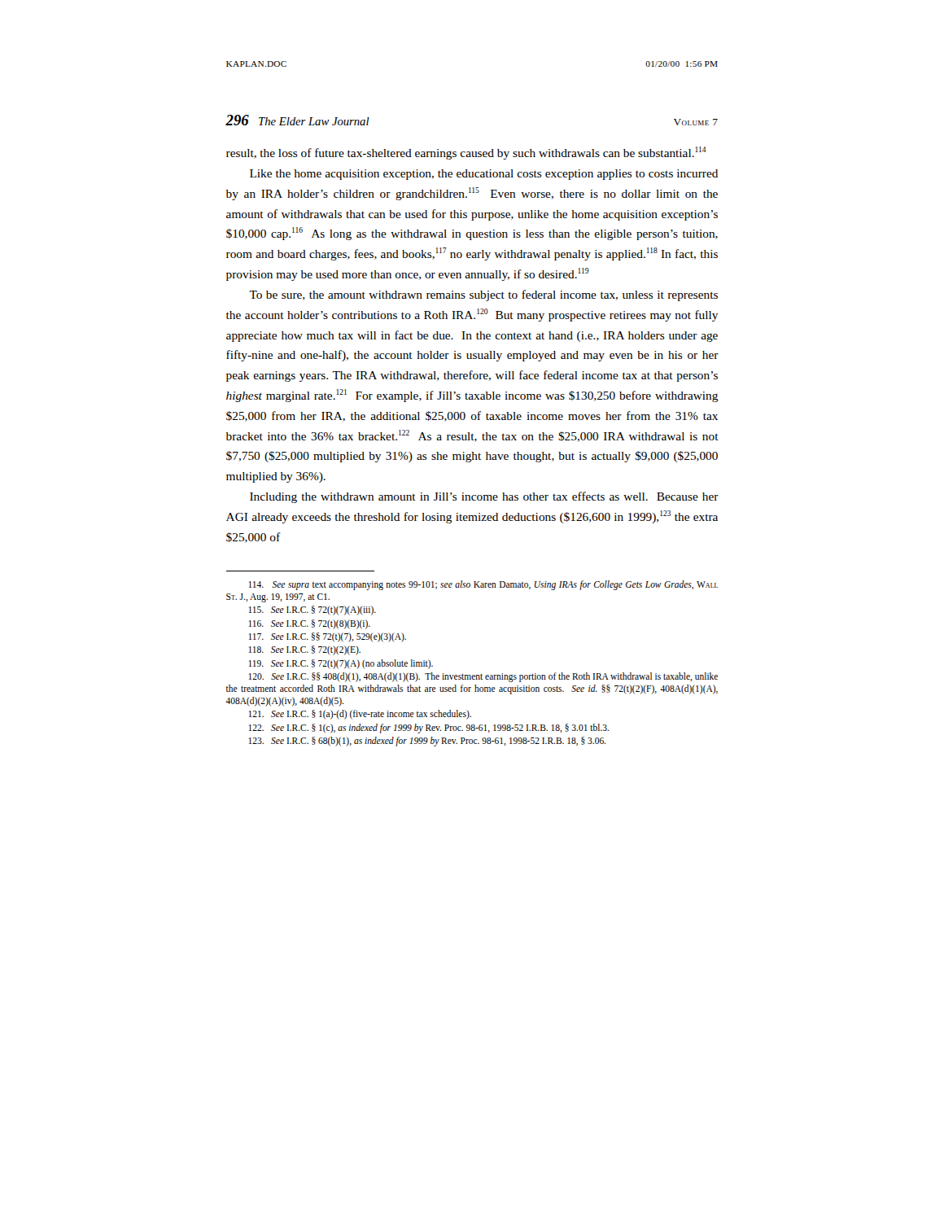KAPLAN.DOC 01/20/00 1:56 PM
296 The Elder Law Journal Volume 7
result, the loss of future tax-sheltered earnings caused by such withdrawals can be substantial.114
Like the home acquisition exception, the educational costs exception applies to costs incurred by an IRA holder’s children or grandchildren.115 Even worse, there is no dollar limit on the amount of withdrawals that can be used for this purpose, unlike the home acquisition exception’s $10,000 cap.116 As long as the withdrawal in question is less than the eligible person’s tuition, room and board charges, fees, and books,117 no early withdrawal penalty is applied.118 In fact, this provision may be used more than once, or even annually, if so desired.119
To be sure, the amount withdrawn remains subject to federal income tax, unless it represents the account holder’s contributions to a Roth IRA.120 But many prospective retirees may not fully appreciate how much tax will in fact be due. In the context at hand (i.e., IRA holders under age fifty-nine and one-half), the account holder is usually employed and may even be in his or her peak earnings years. The IRA withdrawal, therefore, will face federal income tax at that person’s highest marginal rate.121 For example, if Jill’s taxable income was $130,250 before withdrawing $25,000 from her IRA, the additional $25,000 of taxable income moves her from the 31% tax bracket into the 36% tax bracket.122 As a result, the tax on the $25,000 IRA withdrawal is not $7,750 ($25,000 multiplied by 31%) as she might have thought, but is actually $9,000 ($25,000 multiplied by 36%).
Including the withdrawn amount in Jill’s income has other tax effects as well. Because her AGI already exceeds the threshold for losing itemized deductions ($126,600 in 1999),123 the extra $25,000 of
114. See supra text accompanying notes 99-101; see also Karen Damato, Using IRAs for College Gets Low Grades, Wall St. J., Aug. 19, 1997, at C1.
115. See I.R.C. § 72(t)(7)(A)(iii).
116. See I.R.C. § 72(t)(8)(B)(i).
117. See I.R.C. §§ 72(t)(7), 529(e)(3)(A).
118. See I.R.C. § 72(t)(2)(E).
119. See I.R.C. § 72(t)(7)(A) (no absolute limit).
120. See I.R.C. §§ 408(d)(1), 408A(d)(1)(B). The investment earnings portion of the Roth IRA withdrawal is taxable, unlike the treatment accorded Roth IRA withdrawals that are used for home acquisition costs. See id. §§ 72(t)(2)(F), 408A(d)(1)(A), 408A(d)(2)(A)(iv), 408A(d)(5).
121. See I.R.C. § 1(a)-(d) (five-rate income tax schedules).
122. See I.R.C. § 1(c), as indexed for 1999 by Rev. Proc. 98-61, 1998-52 I.R.B. 18, § 3.01 tbl.3.
123. See I.R.C. § 68(b)(1), as indexed for 1999 by Rev. Proc. 98-61, 1998-52 I.R.B. 18, § 3.06.